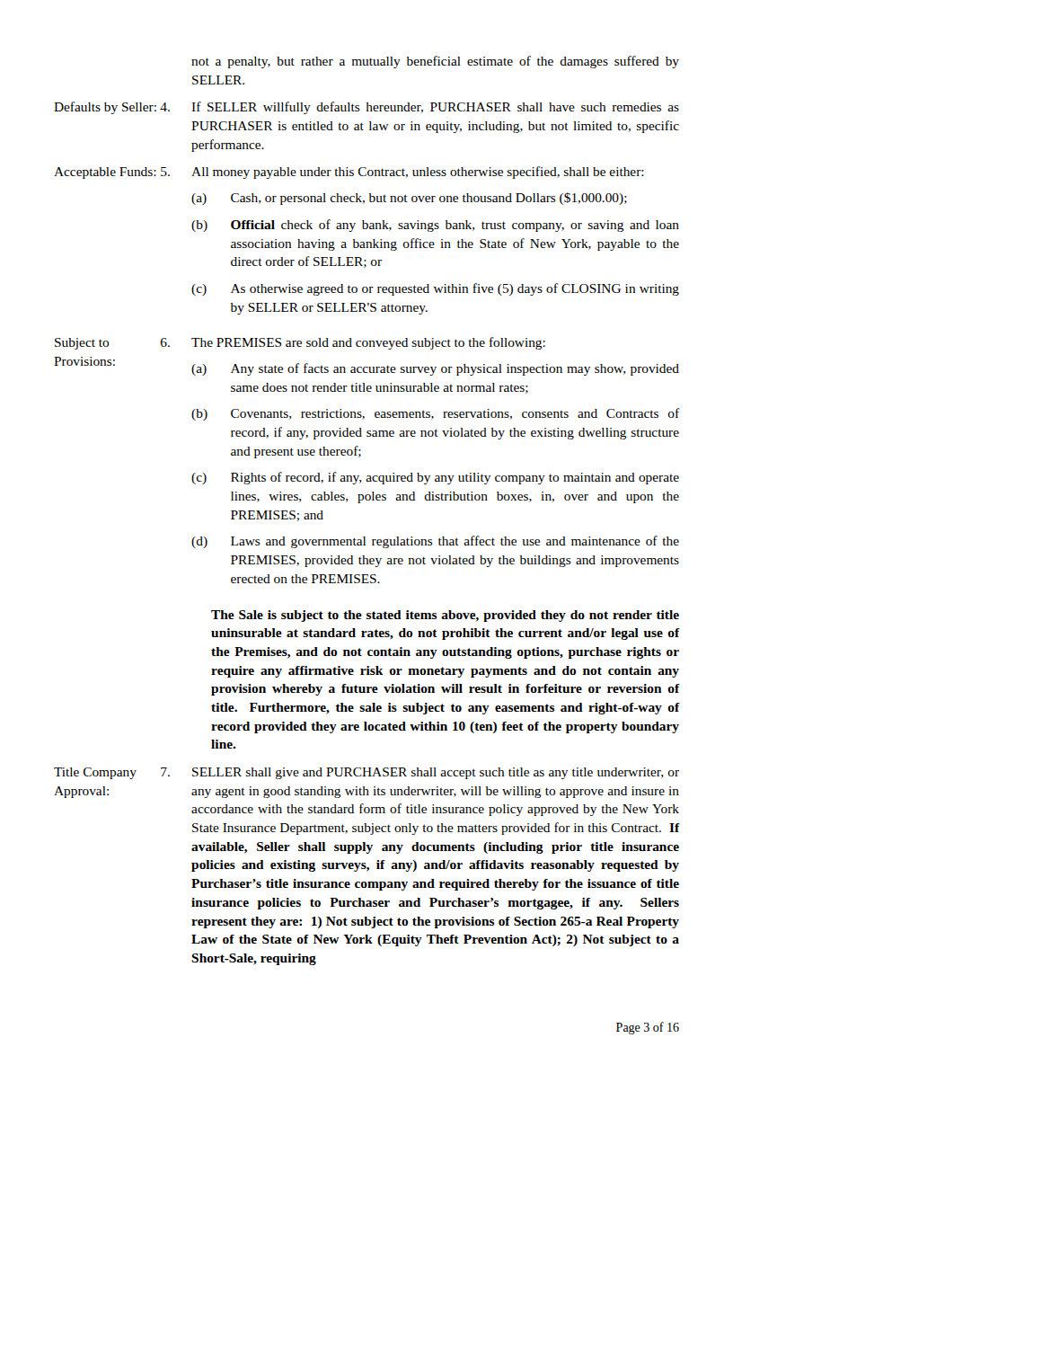| | | not a penalty, but rather a mutually beneficial estimate of the damages suffered by SELLER. |
| Defaults by Seller: | 4. | If SELLER willfully defaults hereunder, PURCHASER shall have such remedies as PURCHASER is entitled to at law or in equity, including, but not limited to, specific performance. |
| Acceptable Funds: | 5. | All money payable under this Contract, unless otherwise specified, shall be either: / (a) / Cash, or personal check, but not over one thousand Dollars ($1,000.00); / / (b) / Official check of any bank, savings bank, trust company, or saving and loan association having a banking office in the State of New York, payable to the direct order of SELLER; or / / (c) / As otherwise agreed to or requested within five (5) days of CLOSING in writing by SELLER or SELLER'S attorney. / |
| Subject to Provisions: | 6. | The PREMISES are sold and conveyed subject to the following: / (a) / Any state of facts an accurate survey or physical inspection may show, provided same does not render title uninsurable at normal rates; / / (b) / Covenants, restrictions, easements, reservations, consents and Contracts of record, if any, provided same are not violated by the existing dwelling structure and present use thereof; / / (c) / Rights of record, if any, acquired by any utility company to maintain and operate lines, wires, cables, poles and distribution boxes, in, over and upon the PREMISES; and / / (d) / Laws and governmental regulations that affect the use and maintenance of the PREMISES, provided they are not violated by the buildings and improvements erected on the PREMISES. / The Sale is subject to the stated items above, provided they do not render title uninsurable at standard rates, do not prohibit the current and/or legal use of the Premises, and do not contain any outstanding options, purchase rights or require any affirmative risk or monetary payments and do not contain any provision whereby a future violation will result in forfeiture or reversion of title. Furthermore, the sale is subject to any easements and right-of-way of record provided they are located within 10 (ten) feet of the property boundary line. |
| Title Company Approval: | 7. | SELLER shall give and PURCHASER shall accept such title as any title underwriter, or any agent in good standing with its underwriter, will be willing to approve and insure in accordance with the standard form of title insurance policy approved by the New York State Insurance Department, subject only to the matters provided for in this Contract. If available, Seller shall supply any documents (including prior title insurance policies and existing surveys, if any) and/or affidavits reasonably requested by Purchaser’s title insurance company and required thereby for the issuance of title insurance policies to Purchaser and Purchaser’s mortgagee, if any. Sellers represent they are: 1) Not subject to the provisions of Section 265-a Real Property Law of the State of New York (Equity Theft Prevention Act); 2) Not subject to a Short-Sale, requiring |
Page 3 of 16